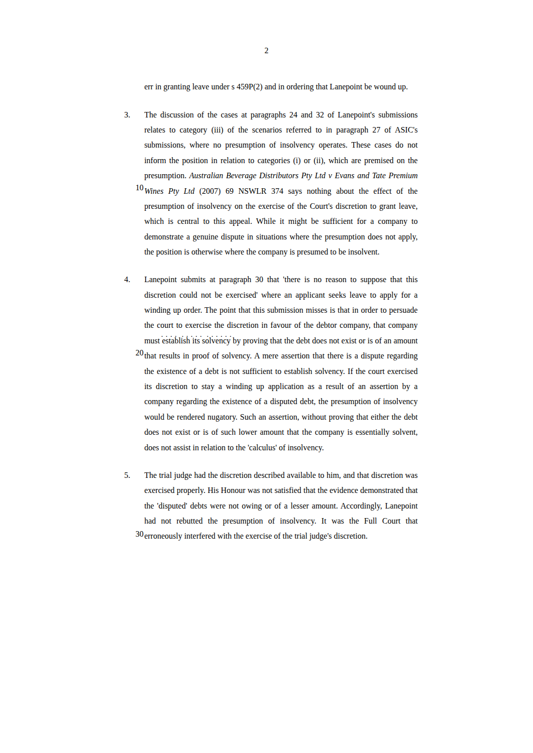2
2. err in granting leave under s 459P(2) and in ordering that Lanepoint be wound up.
3. The discussion of the cases at paragraphs 24 and 32 of Lanepoint's submissions relates to category (iii) of the scenarios referred to in paragraph 27 of ASIC's submissions, where no presumption of insolvency operates. These cases do not inform the position in relation to categories (i) or (ii), which are premised on the presumption. Australian Beverage Distributors Pty Ltd v Evans and Tate Premium Wines Pty Ltd (2007) 69 NSWLR 374 says nothing about the effect of the presumption of insolvency on the exercise of the Court's discretion to grant leave, which is central to this appeal. While it might be sufficient for a company to demonstrate a genuine dispute in situations where the presumption does not apply, the position is otherwise where the company is presumed to be insolvent. 10
4. Lanepoint submits at paragraph 30 that 'there is no reason to suppose that this discretion could not be exercised' where an applicant seeks leave to apply for a winding up order. The point that this submission misses is that in order to persuade the court to exercise the discretion in favour of the debtor company, that company must establish its solvency by proving that the debt does not exist or is of an amount that results in proof of solvency. A mere assertion that there is a dispute regarding the existence of a debt is not sufficient to establish solvency. If the court exercised its discretion to stay a winding up application as a result of an assertion by a company regarding the existence of a disputed debt, the presumption of insolvency would be rendered nugatory. Such an assertion, without proving that either the debt does not exist or is of such lower amount that the company is essentially solvent, does not assist in relation to the 'calculus' of insolvency. 20 . . . . . . . . . . . . . . .
5. The trial judge had the discretion described available to him, and that discretion was exercised properly. His Honour was not satisfied that the evidence demonstrated that the 'disputed' debts were not owing or of a lesser amount. Accordingly, Lanepoint had not rebutted the presumption of insolvency. It was the Full Court that erroneously interfered with the exercise of the trial judge's discretion. 30